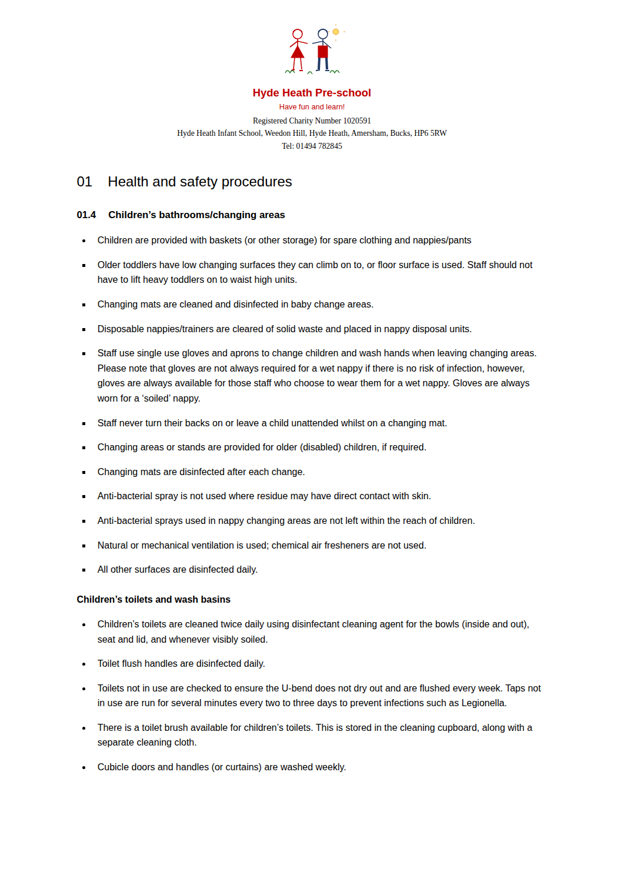Hyde Heath Pre-school
Have fun and learn!
Registered Charity Number 1020591
Hyde Heath Infant School, Weedon Hill, Hyde Heath, Amersham, Bucks, HP6 5RW
Tel: 01494 782845
01 Health and safety procedures
01.4 Children’s bathrooms/changing areas
Children are provided with baskets (or other storage) for spare clothing and nappies/pants
Older toddlers have low changing surfaces they can climb on to, or floor surface is used. Staff should not have to lift heavy toddlers on to waist high units.
Changing mats are cleaned and disinfected in baby change areas.
Disposable nappies/trainers are cleared of solid waste and placed in nappy disposal units.
Staff use single use gloves and aprons to change children and wash hands when leaving changing areas. Please note that gloves are not always required for a wet nappy if there is no risk of infection, however, gloves are always available for those staff who choose to wear them for a wet nappy. Gloves are always worn for a ‘soiled’ nappy.
Staff never turn their backs on or leave a child unattended whilst on a changing mat.
Changing areas or stands are provided for older (disabled) children, if required.
Changing mats are disinfected after each change.
Anti-bacterial spray is not used where residue may have direct contact with skin.
Anti-bacterial sprays used in nappy changing areas are not left within the reach of children.
Natural or mechanical ventilation is used; chemical air fresheners are not used.
All other surfaces are disinfected daily.
Children’s toilets and wash basins
Children’s toilets are cleaned twice daily using disinfectant cleaning agent for the bowls (inside and out), seat and lid, and whenever visibly soiled.
Toilet flush handles are disinfected daily.
Toilets not in use are checked to ensure the U-bend does not dry out and are flushed every week. Taps not in use are run for several minutes every two to three days to prevent infections such as Legionella.
There is a toilet brush available for children’s toilets. This is stored in the cleaning cupboard, along with a separate cleaning cloth.
Cubicle doors and handles (or curtains) are washed weekly.